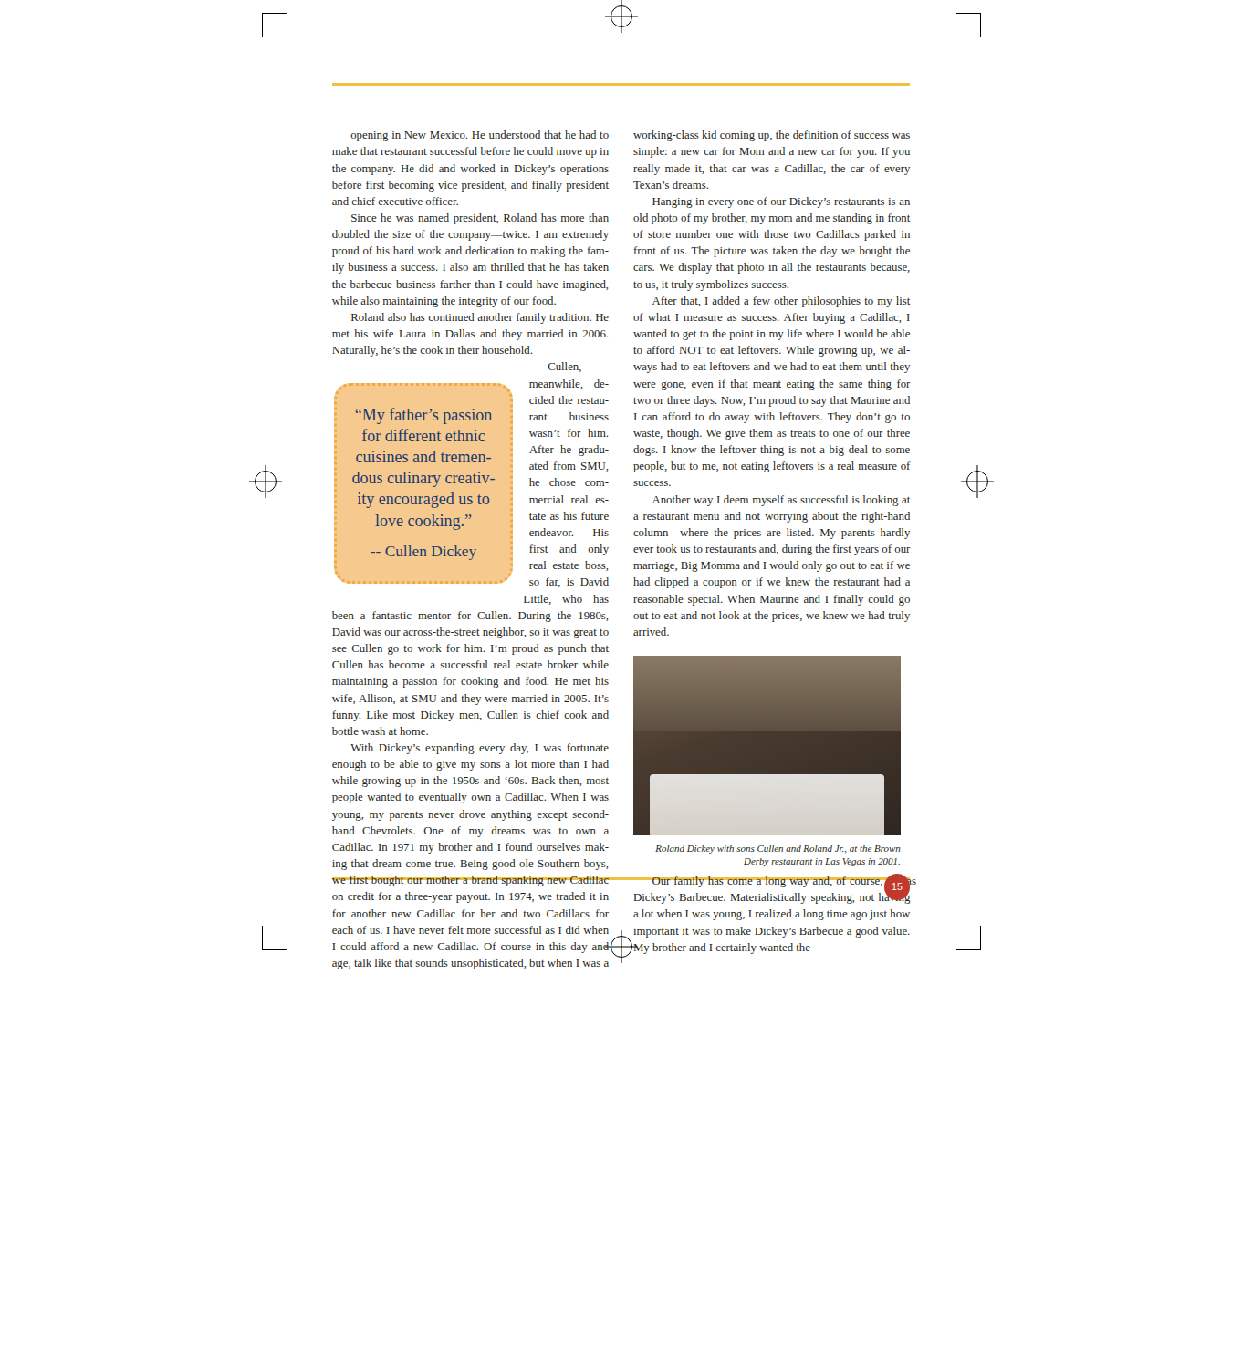opening in New Mexico. He understood that he had to make that restaurant successful before he could move up in the company. He did and worked in Dickey’s operations before first becoming vice president, and finally president and chief executive officer.
Since he was named president, Roland has more than doubled the size of the company—twice. I am extremely proud of his hard work and dedication to making the family business a success. I also am thrilled that he has taken the barbecue business farther than I could have imagined, while also maintaining the integrity of our food.
Roland also has continued another family tradition. He met his wife Laura in Dallas and they married in 2006. Naturally, he’s the cook in their household.
“My father’s passion for different ethnic cuisines and tremendous culinary creativity encouraged us to love cooking.” -- Cullen Dickey
Cullen, meanwhile, decided the restaurant business wasn’t for him. After he graduated from SMU, he chose commercial real estate as his future endeavor. His first and only real estate boss, so far, is David Little, who has been a fantastic mentor for Cullen. During the 1980s, David was our across-the-street neighbor, so it was great to see Cullen go to work for him. I’m proud as punch that Cullen has become a successful real estate broker while maintaining a passion for cooking and food. He met his wife, Allison, at SMU and they were married in 2005. It’s funny. Like most Dickey men, Cullen is chief cook and bottle wash at home.
With Dickey’s expanding every day, I was fortunate enough to be able to give my sons a lot more than I had while growing up in the 1950s and ‘60s. Back then, most people wanted to eventually own a Cadillac. When I was young, my parents never drove anything except second-hand Chevrolets. One of my dreams was to own a Cadillac. In 1971 my brother and I found ourselves making that dream come true. Being good ole Southern boys, we first bought our mother a brand spanking new Cadillac on credit for a three-year payout. In 1974, we traded it in for another new Cadillac for her and two Cadillacs for each of us. I have never felt more successful as I did when I could afford a new Cadillac. Of course in this day and age, talk like that sounds unsophisticated, but when I was a working-class kid coming up, the definition of success was simple: a new car for Mom and a new car for you. If you really made it, that car was a Cadillac, the car of every Texan’s dreams.
Hanging in every one of our Dickey’s restaurants is an old photo of my brother, my mom and me standing in front of store number one with those two Cadillacs parked in front of us. The picture was taken the day we bought the cars. We display that photo in all the restaurants because, to us, it truly symbolizes success.
After that, I added a few other philosophies to my list of what I measure as success. After buying a Cadillac, I wanted to get to the point in my life where I would be able to afford NOT to eat leftovers. While growing up, we always had to eat leftovers and we had to eat them until they were gone, even if that meant eating the same thing for two or three days. Now, I’m proud to say that Maurine and I can afford to do away with leftovers. They don’t go to waste, though. We give them as treats to one of our three dogs. I know the leftover thing is not a big deal to some people, but to me, not eating leftovers is a real measure of success.
Another way I deem myself as successful is looking at a restaurant menu and not worrying about the right-hand column—where the prices are listed. My parents hardly ever took us to restaurants and, during the first years of our marriage, Big Momma and I would only go out to eat if we had clipped a coupon or if we knew the restaurant had a reasonable special. When Maurine and I finally could go out to eat and not look at the prices, we knew we had truly arrived.
Roland Dickey with sons Cullen and Roland Jr., at the Brown Derby restaurant in Las Vegas in 2001.
Our family has come a long way and, of course, so has Dickey’s Barbecue. Materialistically speaking, not having a lot when I was young, I realized a long time ago just how important it was to make Dickey’s Barbecue a good value. My brother and I certainly wanted the
15